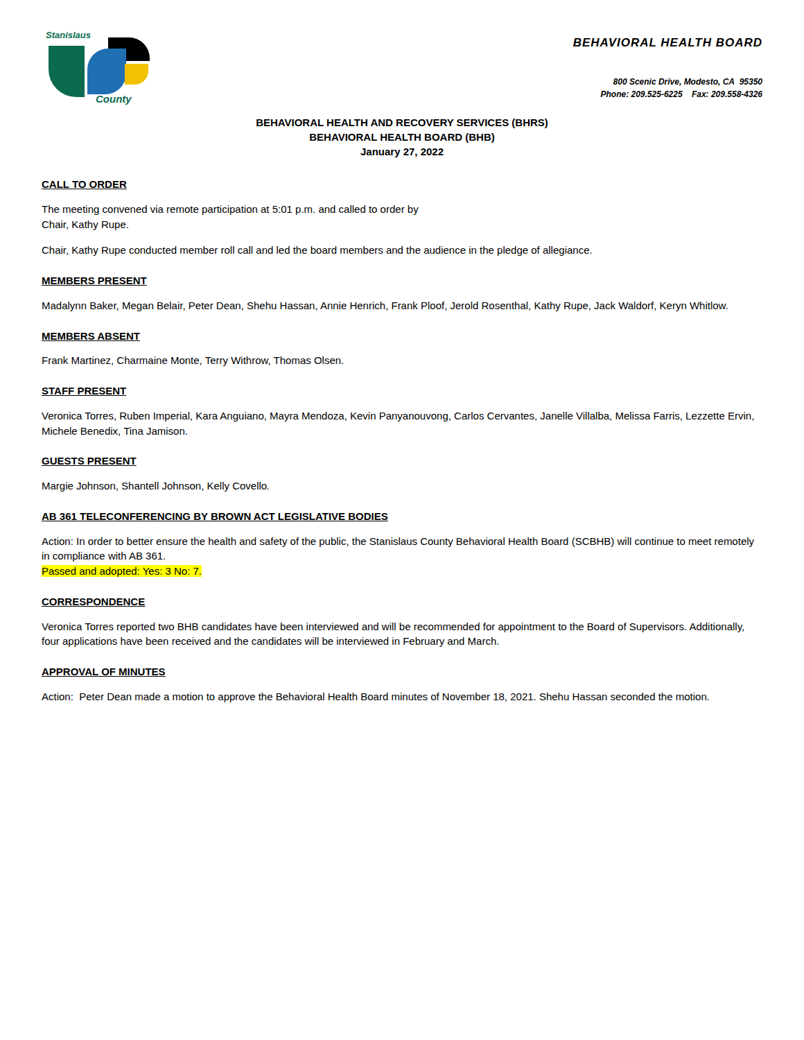Stanislaus County
BEHAVIORAL HEALTH BOARD
800 Scenic Drive, Modesto, CA 95350
Phone: 209.525-6225 Fax: 209.558-4326
BEHAVIORAL HEALTH AND RECOVERY SERVICES (BHRS)
BEHAVIORAL HEALTH BOARD (BHB)
January 27, 2022
CALL TO ORDER
The meeting convened via remote participation at 5:01 p.m. and called to order by
Chair, Kathy Rupe.
Chair, Kathy Rupe conducted member roll call and led the board members and the audience in the pledge of allegiance.
MEMBERS PRESENT
Madalynn Baker, Megan Belair, Peter Dean, Shehu Hassan, Annie Henrich, Frank Ploof, Jerold Rosenthal, Kathy Rupe, Jack Waldorf, Keryn Whitlow.
MEMBERS ABSENT
Frank Martinez, Charmaine Monte, Terry Withrow, Thomas Olsen.
STAFF PRESENT
Veronica Torres, Ruben Imperial, Kara Anguiano, Mayra Mendoza, Kevin Panyanouvong, Carlos Cervantes, Janelle Villalba, Melissa Farris, Lezzette Ervin, Michele Benedix, Tina Jamison.
GUESTS PRESENT
Margie Johnson, Shantell Johnson, Kelly Covello.
AB 361 TELECONFERENCING BY BROWN ACT LEGISLATIVE BODIES
Action: In order to better ensure the health and safety of the public, the Stanislaus County Behavioral Health Board (SCBHB) will continue to meet remotely in compliance with AB 361.
Passed and adopted: Yes: 3 No: 7.
CORRESPONDENCE
Veronica Torres reported two BHB candidates have been interviewed and will be recommended for appointment to the Board of Supervisors. Additionally, four applications have been received and the candidates will be interviewed in February and March.
APPROVAL OF MINUTES
Action: Peter Dean made a motion to approve the Behavioral Health Board minutes of November 18, 2021. Shehu Hassan seconded the motion.